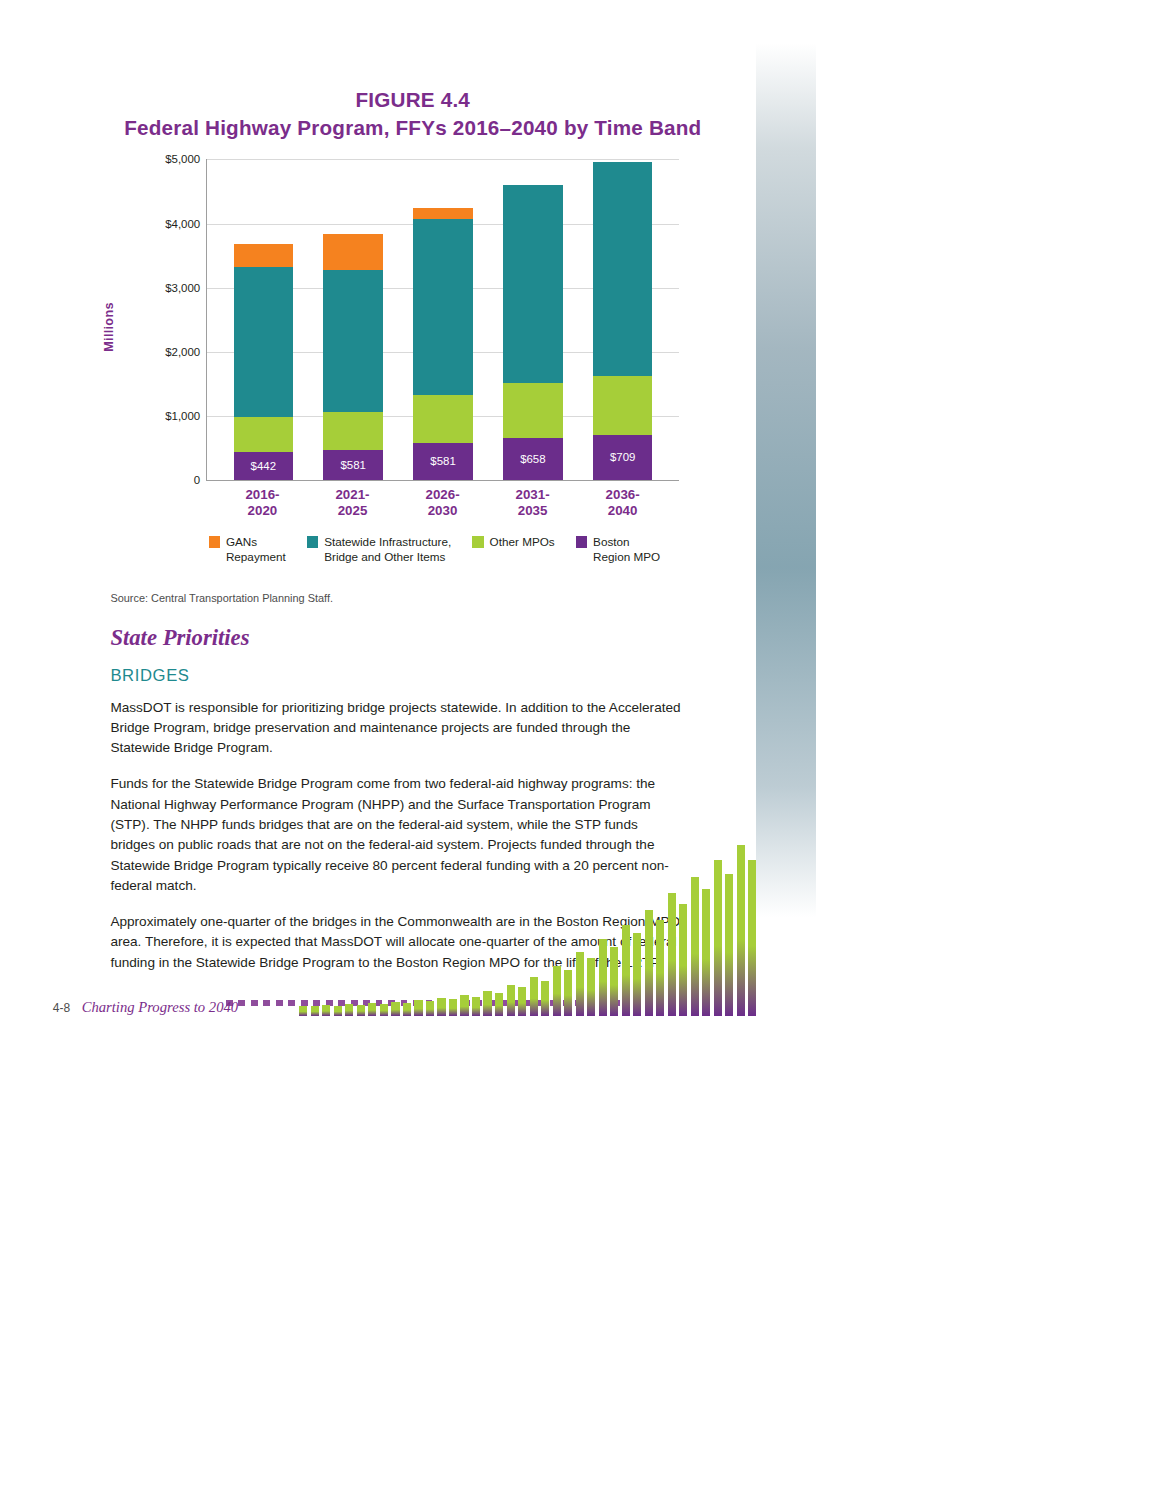FIGURE 4.4
Federal Highway Program, FFYs 2016–2040 by Time Band
Millions
$5,000
$4,000
$3,000
$2,000
$1,000
0
$442
$581
$581
$658
$709
2016-
2020
2021-
2025
2026-
2030
2031-
2035
2036-
2040
GANs
Repayment
Statewide Infrastructure,
Bridge and Other Items
Other MPOs
Boston
Region MPO
Source: Central Transportation Planning Staff.
State Priorities
BRIDGES
MassDOT is responsible for prioritizing bridge projects statewide. In addition to the Accelerated Bridge Program, bridge preservation and maintenance projects are funded through the Statewide Bridge Program.
Funds for the Statewide Bridge Program come from two federal-aid highway programs: the National Highway Performance Program (NHPP) and the Surface Transportation Program (STP). The NHPP funds bridges that are on the federal-aid system, while the STP funds bridges on public roads that are not on the federal-aid system. Projects funded through the Statewide Bridge Program typically receive 80 percent federal funding with a 20 percent non-federal match.
Approximately one-quarter of the bridges in the Commonwealth are in the Boston Region MPO area. Therefore, it is expected that MassDOT will allocate one-quarter of the amount of federal funding in the Statewide Bridge Program to the Boston Region MPO for the life of the LRTP.
4-8 Charting Progress to 2040